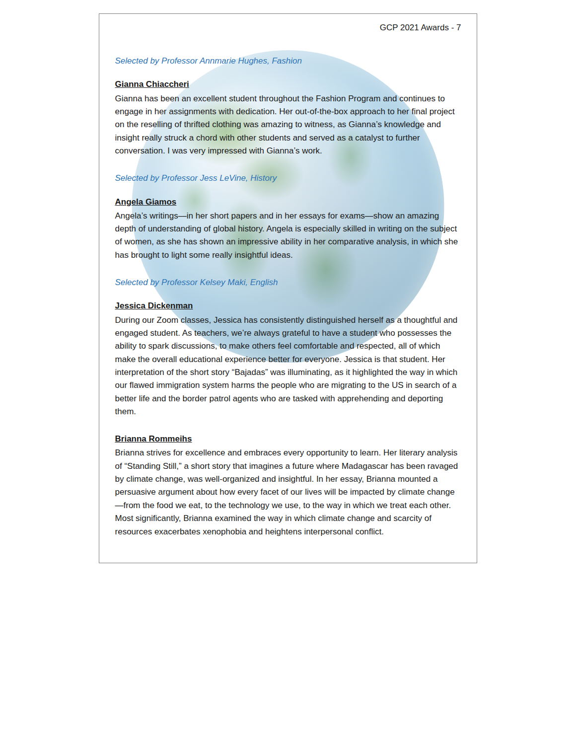GCP 2021 Awards - 7
Selected by Professor Annmarie Hughes, Fashion
Gianna Chiaccheri
Gianna has been an excellent student throughout the Fashion Program and continues to engage in her assignments with dedication. Her out-of-the-box approach to her final project on the reselling of thrifted clothing was amazing to witness, as Gianna’s knowledge and insight really struck a chord with other students and served as a catalyst to further conversation. I was very impressed with Gianna’s work.
Selected by Professor Jess LeVine, History
Angela Giamos
Angela’s writings—in her short papers and in her essays for exams—show an amazing depth of understanding of global history. Angela is especially skilled in writing on the subject of women, as she has shown an impressive ability in her comparative analysis, in which she has brought to light some really insightful ideas.
Selected by Professor Kelsey Maki, English
Jessica Dickenman
During our Zoom classes, Jessica has consistently distinguished herself as a thoughtful and engaged student. As teachers, we’re always grateful to have a student who possesses the ability to spark discussions, to make others feel comfortable and respected, all of which make the overall educational experience better for everyone. Jessica is that student. Her interpretation of the short story “Bajadas” was illuminating, as it highlighted the way in which our flawed immigration system harms the people who are migrating to the US in search of a better life and the border patrol agents who are tasked with apprehending and deporting them.
Brianna Rommeihs
Brianna strives for excellence and embraces every opportunity to learn. Her literary analysis of “Standing Still,” a short story that imagines a future where Madagascar has been ravaged by climate change, was well-organized and insightful. In her essay, Brianna mounted a persuasive argument about how every facet of our lives will be impacted by climate change—from the food we eat, to the technology we use, to the way in which we treat each other. Most significantly, Brianna examined the way in which climate change and scarcity of resources exacerbates xenophobia and heightens interpersonal conflict.